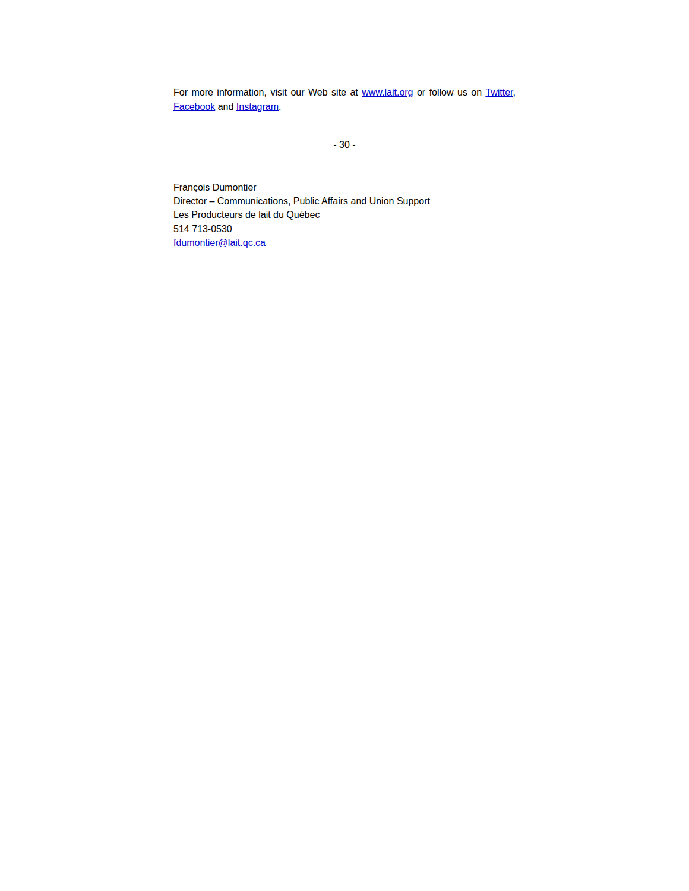For more information, visit our Web site at www.lait.org or follow us on Twitter, Facebook and Instagram.
- 30 -
François Dumontier
Director – Communications, Public Affairs and Union Support
Les Producteurs de lait du Québec
514 713-0530
fdumontier@lait.qc.ca